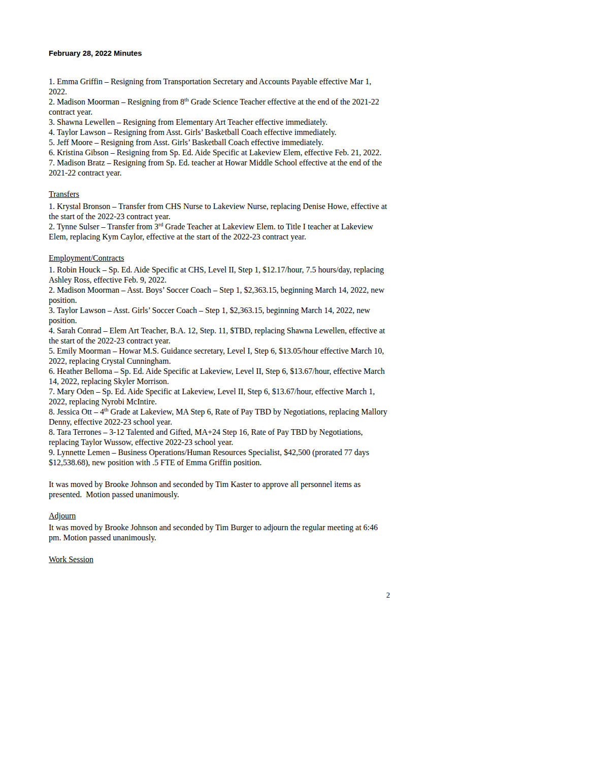February 28, 2022 Minutes
1. Emma Griffin – Resigning from Transportation Secretary and Accounts Payable effective Mar 1, 2022.
2. Madison Moorman – Resigning from 8th Grade Science Teacher effective at the end of the 2021-22 contract year.
3. Shawna Lewellen – Resigning from Elementary Art Teacher effective immediately.
4. Taylor Lawson – Resigning from Asst. Girls’ Basketball Coach effective immediately.
5. Jeff Moore – Resigning from Asst. Girls’ Basketball Coach effective immediately.
6. Kristina Gibson – Resigning from Sp. Ed. Aide Specific at Lakeview Elem, effective Feb. 21, 2022.
7. Madison Bratz – Resigning from Sp. Ed. teacher at Howar Middle School effective at the end of the 2021-22 contract year.
Transfers
1. Krystal Bronson – Transfer from CHS Nurse to Lakeview Nurse, replacing Denise Howe, effective at the start of the 2022-23 contract year.
2. Tynne Sulser – Transfer from 3rd Grade Teacher at Lakeview Elem. to Title I teacher at Lakeview Elem, replacing Kym Caylor, effective at the start of the 2022-23 contract year.
Employment/Contracts
1. Robin Houck – Sp. Ed. Aide Specific at CHS, Level II, Step 1, $12.17/hour, 7.5 hours/day, replacing Ashley Ross, effective Feb. 9, 2022.
2. Madison Moorman – Asst. Boys’ Soccer Coach – Step 1, $2,363.15, beginning March 14, 2022, new position.
3. Taylor Lawson – Asst. Girls’ Soccer Coach – Step 1, $2,363.15, beginning March 14, 2022, new position.
4. Sarah Conrad – Elem Art Teacher, B.A. 12, Step. 11, $TBD, replacing Shawna Lewellen, effective at the start of the 2022-23 contract year.
5. Emily Moorman – Howar M.S. Guidance secretary, Level I, Step 6, $13.05/hour effective March 10, 2022, replacing Crystal Cunningham.
6. Heather Belloma – Sp. Ed. Aide Specific at Lakeview, Level II, Step 6, $13.67/hour, effective March 14, 2022, replacing Skyler Morrison.
7. Mary Oden – Sp. Ed. Aide Specific at Lakeview, Level II, Step 6, $13.67/hour, effective March 1, 2022, replacing Nyrobi McIntire.
8. Jessica Ott – 4th Grade at Lakeview, MA Step 6, Rate of Pay TBD by Negotiations, replacing Mallory Denny, effective 2022-23 school year.
8. Tara Terrones – 3-12 Talented and Gifted, MA+24 Step 16, Rate of Pay TBD by Negotiations, replacing Taylor Wussow, effective 2022-23 school year.
9. Lynnette Lemen – Business Operations/Human Resources Specialist, $42,500 (prorated 77 days $12,538.68), new position with .5 FTE of Emma Griffin position.
It was moved by Brooke Johnson and seconded by Tim Kaster to approve all personnel items as presented. Motion passed unanimously.
Adjourn
It was moved by Brooke Johnson and seconded by Tim Burger to adjourn the regular meeting at 6:46 pm. Motion passed unanimously.
Work Session
2